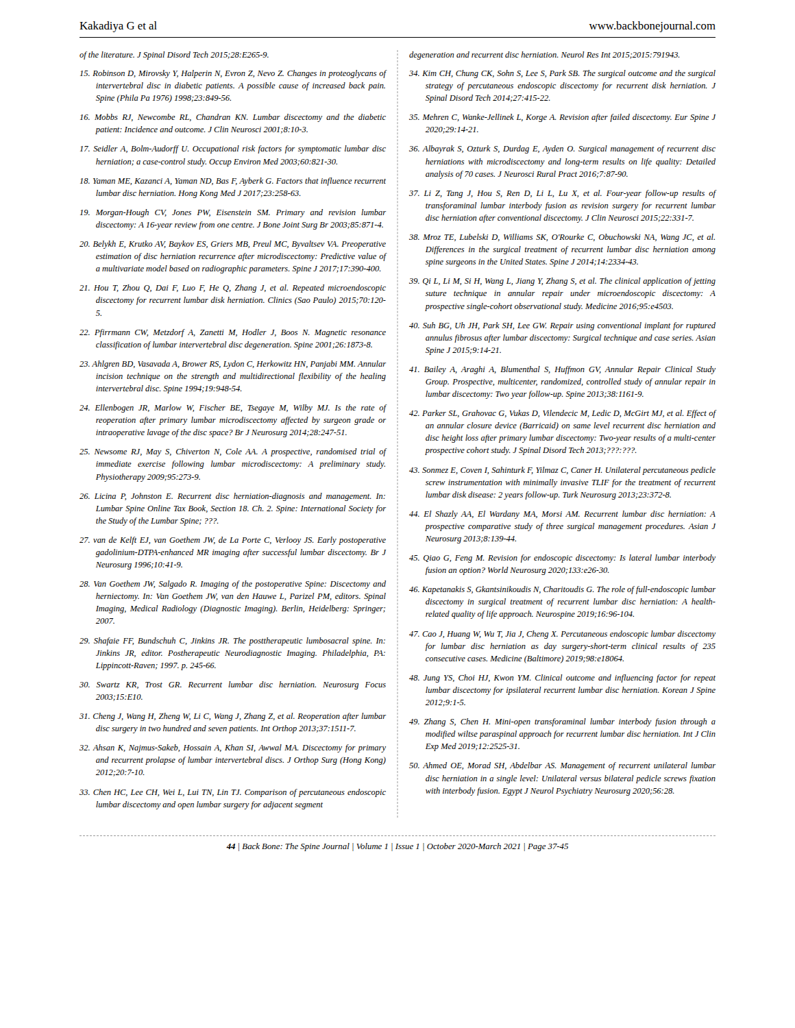Kakadiya G et al www.backbonejournal.com
of the literature. J Spinal Disord Tech 2015;28:E265-9.
15. Robinson D, Mirovsky Y, Halperin N, Evron Z, Nevo Z. Changes in proteoglycans of intervertebral disc in diabetic patients. A possible cause of increased back pain. Spine (Phila Pa 1976) 1998;23:849-56.
16. Mobbs RJ, Newcombe RL, Chandran KN. Lumbar discectomy and the diabetic patient: Incidence and outcome. J Clin Neurosci 2001;8:10-3.
17. Seidler A, Bolm-Audorff U. Occupational risk factors for symptomatic lumbar disc herniation; a case-control study. Occup Environ Med 2003;60:821-30.
18. Yaman ME, Kazanci A, Yaman ND, Bas F, Ayberk G. Factors that influence recurrent lumbar disc herniation. Hong Kong Med J 2017;23:258-63.
19. Morgan-Hough CV, Jones PW, Eisenstein SM. Primary and revision lumbar discectomy: A 16-year review from one centre. J Bone Joint Surg Br 2003;85:871-4.
20. Belykh E, Krutko AV, Baykov ES, Griers MB, Preul MC, Byvaltsev VA. Preoperative estimation of disc herniation recurrence after microdiscectomy: Predictive value of a multivariate model based on radiographic parameters. Spine J 2017;17:390-400.
21. Hou T, Zhou Q, Dai F, Luo F, He Q, Zhang J, et al. Repeated microendoscopic discectomy for recurrent lumbar disk herniation. Clinics (Sao Paulo) 2015;70:120-5.
22. Pfirrmann CW, Metzdorf A, Zanetti M, Hodler J, Boos N. Magnetic resonance classification of lumbar intervertebral disc degeneration. Spine 2001;26:1873-8.
23. Ahlgren BD, Vasavada A, Brower RS, Lydon C, Herkowitz HN, Panjabi MM. Annular incision technique on the strength and multidirectional flexibility of the healing intervertebral disc. Spine 1994;19:948-54.
24. Ellenbogen JR, Marlow W, Fischer BE, Tsegaye M, Wilby MJ. Is the rate of reoperation after primary lumbar microdiscectomy affected by surgeon grade or intraoperative lavage of the disc space? Br J Neurosurg 2014;28:247-51.
25. Newsome RJ, May S, Chiverton N, Cole AA. A prospective, randomised trial of immediate exercise following lumbar microdiscectomy: A preliminary study. Physiotherapy 2009;95:273-9.
26. Licina P, Johnston E. Recurrent disc herniation-diagnosis and management. In: Lumbar Spine Online Tax Book, Section 18. Ch. 2. Spine: International Society for the Study of the Lumbar Spine; ???.
27. van de Kelft EJ, van Goethem JW, de La Porte C, Verlooy JS. Early postoperative gadolinium-DTPA-enhanced MR imaging after successful lumbar discectomy. Br J Neurosurg 1996;10:41-9.
28. Van Goethem JW, Salgado R. Imaging of the postoperative Spine: Discectomy and herniectomy. In: Van Goethem JW, van den Hauwe L, Parizel PM, editors. Spinal Imaging, Medical Radiology (Diagnostic Imaging). Berlin, Heidelberg: Springer; 2007.
29. Shafaie FF, Bundschuh C, Jinkins JR. The posttherapeutic lumbosacral spine. In: Jinkins JR, editor. Postherapeutic Neurodiagnostic Imaging. Philadelphia, PA: Lippincott-Raven; 1997. p. 245-66.
30. Swartz KR, Trost GR. Recurrent lumbar disc herniation. Neurosurg Focus 2003;15:E10.
31. Cheng J, Wang H, Zheng W, Li C, Wang J, Zhang Z, et al. Reoperation after lumbar disc surgery in two hundred and seven patients. Int Orthop 2013;37:1511-7.
32. Ahsan K, Najmus-Sakeb, Hossain A, Khan SI, Awwal MA. Discectomy for primary and recurrent prolapse of lumbar intervertebral discs. J Orthop Surg (Hong Kong) 2012;20:7-10.
33. Chen HC, Lee CH, Wei L, Lui TN, Lin TJ. Comparison of percutaneous endoscopic lumbar discectomy and open lumbar surgery for adjacent segment
degeneration and recurrent disc herniation. Neurol Res Int 2015;2015:791943.
34. Kim CH, Chung CK, Sohn S, Lee S, Park SB. The surgical outcome and the surgical strategy of percutaneous endoscopic discectomy for recurrent disk herniation. J Spinal Disord Tech 2014;27:415-22.
35. Mehren C, Wanke-Jellinek L, Korge A. Revision after failed discectomy. Eur Spine J 2020;29:14-21.
36. Albayrak S, Ozturk S, Durdag E, Ayden O. Surgical management of recurrent disc herniations with microdiscectomy and long-term results on life quality: Detailed analysis of 70 cases. J Neurosci Rural Pract 2016;7:87-90.
37. Li Z, Tang J, Hou S, Ren D, Li L, Lu X, et al. Four-year follow-up results of transforaminal lumbar interbody fusion as revision surgery for recurrent lumbar disc herniation after conventional discectomy. J Clin Neurosci 2015;22:331-7.
38. Mroz TE, Lubelski D, Williams SK, O'Rourke C, Obuchowski NA, Wang JC, et al. Differences in the surgical treatment of recurrent lumbar disc herniation among spine surgeons in the United States. Spine J 2014;14:2334-43.
39. Qi L, Li M, Si H, Wang L, Jiang Y, Zhang S, et al. The clinical application of jetting suture technique in annular repair under microendoscopic discectomy: A prospective single-cohort observational study. Medicine 2016;95:e4503.
40. Suh BG, Uh JH, Park SH, Lee GW. Repair using conventional implant for ruptured annulus fibrosus after lumbar discectomy: Surgical technique and case series. Asian Spine J 2015;9:14-21.
41. Bailey A, Araghi A, Blumenthal S, Huffmon GV, Annular Repair Clinical Study Group. Prospective, multicenter, randomized, controlled study of annular repair in lumbar discectomy: Two year follow-up. Spine 2013;38:1161-9.
42. Parker SL, Grahovac G, Vukas D, Vilendecic M, Ledic D, McGirt MJ, et al. Effect of an annular closure device (Barricaid) on same level recurrent disc herniation and disc height loss after primary lumbar discectomy: Two-year results of a multi-center prospective cohort study. J Spinal Disord Tech 2013;???:???.
43. Sonmez E, Coven I, Sahinturk F, Yilmaz C, Caner H. Unilateral percutaneous pedicle screw instrumentation with minimally invasive TLIF for the treatment of recurrent lumbar disk disease: 2 years follow-up. Turk Neurosurg 2013;23:372-8.
44. El Shazly AA, El Wardany MA, Morsi AM. Recurrent lumbar disc herniation: A prospective comparative study of three surgical management procedures. Asian J Neurosurg 2013;8:139-44.
45. Qiao G, Feng M. Revision for endoscopic discectomy: Is lateral lumbar interbody fusion an option? World Neurosurg 2020;133:e26-30.
46. Kapetanakis S, Gkantsinikoudis N, Charitoudis G. The role of full-endoscopic lumbar discectomy in surgical treatment of recurrent lumbar disc herniation: A health-related quality of life approach. Neurospine 2019;16:96-104.
47. Cao J, Huang W, Wu T, Jia J, Cheng X. Percutaneous endoscopic lumbar discectomy for lumbar disc herniation as day surgery-short-term clinical results of 235 consecutive cases. Medicine (Baltimore) 2019;98:e18064.
48. Jung YS, Choi HJ, Kwon YM. Clinical outcome and influencing factor for repeat lumbar discectomy for ipsilateral recurrent lumbar disc herniation. Korean J Spine 2012;9:1-5.
49. Zhang S, Chen H. Mini-open transforaminal lumbar interbody fusion through a modified wiltse paraspinal approach for recurrent lumbar disc herniation. Int J Clin Exp Med 2019;12:2525-31.
50. Ahmed OE, Morad SH, Abdelbar AS. Management of recurrent unilateral lumbar disc herniation in a single level: Unilateral versus bilateral pedicle screws fixation with interbody fusion. Egypt J Neurol Psychiatry Neurosurg 2020;56:28.
44 | Back Bone: The Spine Journal | Volume 1 | Issue 1 | October 2020-March 2021 | Page 37-45